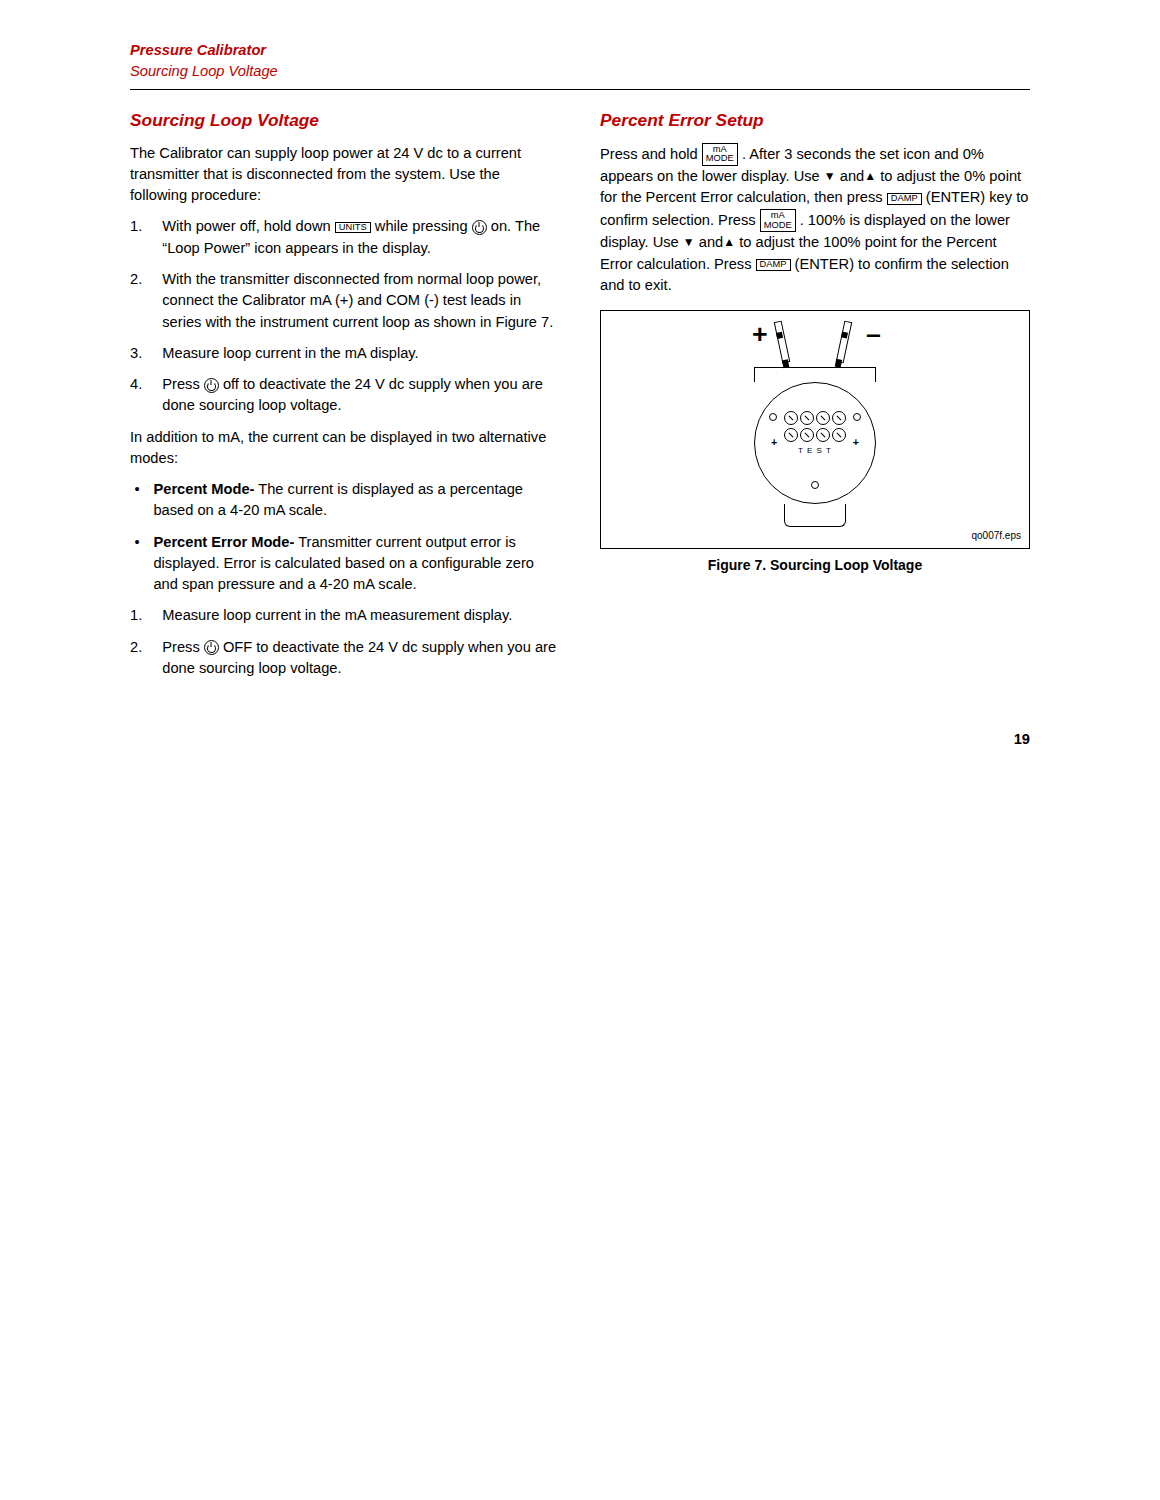Pressure Calibrator
Sourcing Loop Voltage
Sourcing Loop Voltage
The Calibrator can supply loop power at 24 V dc to a current transmitter that is disconnected from the system. Use the following procedure:
With power off, hold down UNITS while pressing on. The “Loop Power” icon appears in the display.
With the transmitter disconnected from normal loop power, connect the Calibrator mA (+) and COM (-) test leads in series with the instrument current loop as shown in Figure 7.
Measure loop current in the mA display.
Press off to deactivate the 24 V dc supply when you are done sourcing loop voltage.
In addition to mA, the current can be displayed in two alternative modes:
Percent Mode- The current is displayed as a percentage based on a 4-20 mA scale.
Percent Error Mode- Transmitter current output error is displayed. Error is calculated based on a configurable zero and span pressure and a 4-20 mA scale.
Measure loop current in the mA measurement display.
Press OFF to deactivate the 24 V dc supply when you are done sourcing loop voltage.
Percent Error Setup
Press and hold mA MODE . After 3 seconds the set icon and 0% appears on the lower display. Use ▼ and▲ to adjust the 0% point for the Percent Error calculation, then press DAMP (ENTER) key to confirm selection. Press mA MODE . 100% is displayed on the lower display. Use ▼ and▲ to adjust the 100% point for the Percent Error calculation. Press DAMP (ENTER) to confirm the selection and to exit.
+ –
+ +
T E S T
qo007f.eps
Figure 7. Sourcing Loop Voltage
19